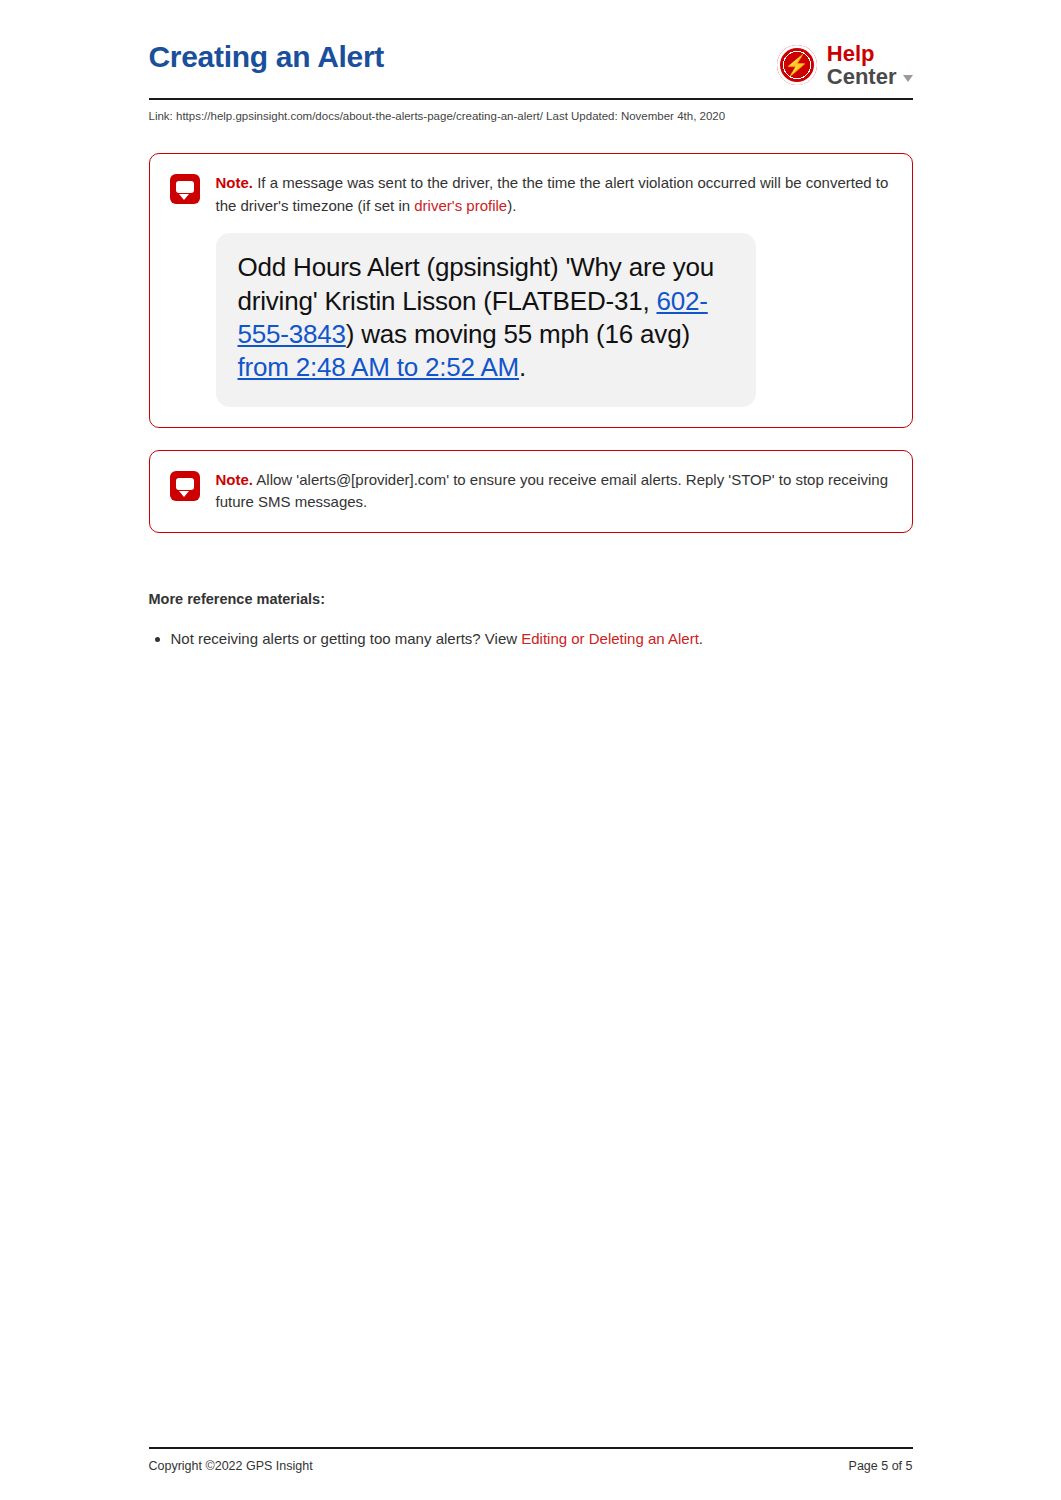Creating an Alert
⚡
Help Center
Link: https://help.gpsinsight.com/docs/about-the-alerts-page/creating-an-alert/ Last Updated: November 4th, 2020
Note. If a message was sent to the driver, the the time the alert violation occurred will be converted to the driver's timezone (if set in driver's profile).
Odd Hours Alert (gpsinsight) 'Why are you driving' Kristin Lisson (FLATBED-31, 602-555-3843) was moving 55 mph (16 avg) from 2:48 AM to 2:52 AM.
Note. Allow 'alerts@[provider].com' to ensure you receive email alerts. Reply 'STOP' to stop receiving future SMS messages.
More reference materials:
Not receiving alerts or getting too many alerts? View Editing or Deleting an Alert.
Copyright ©2022 GPS Insight Page 5 of 5